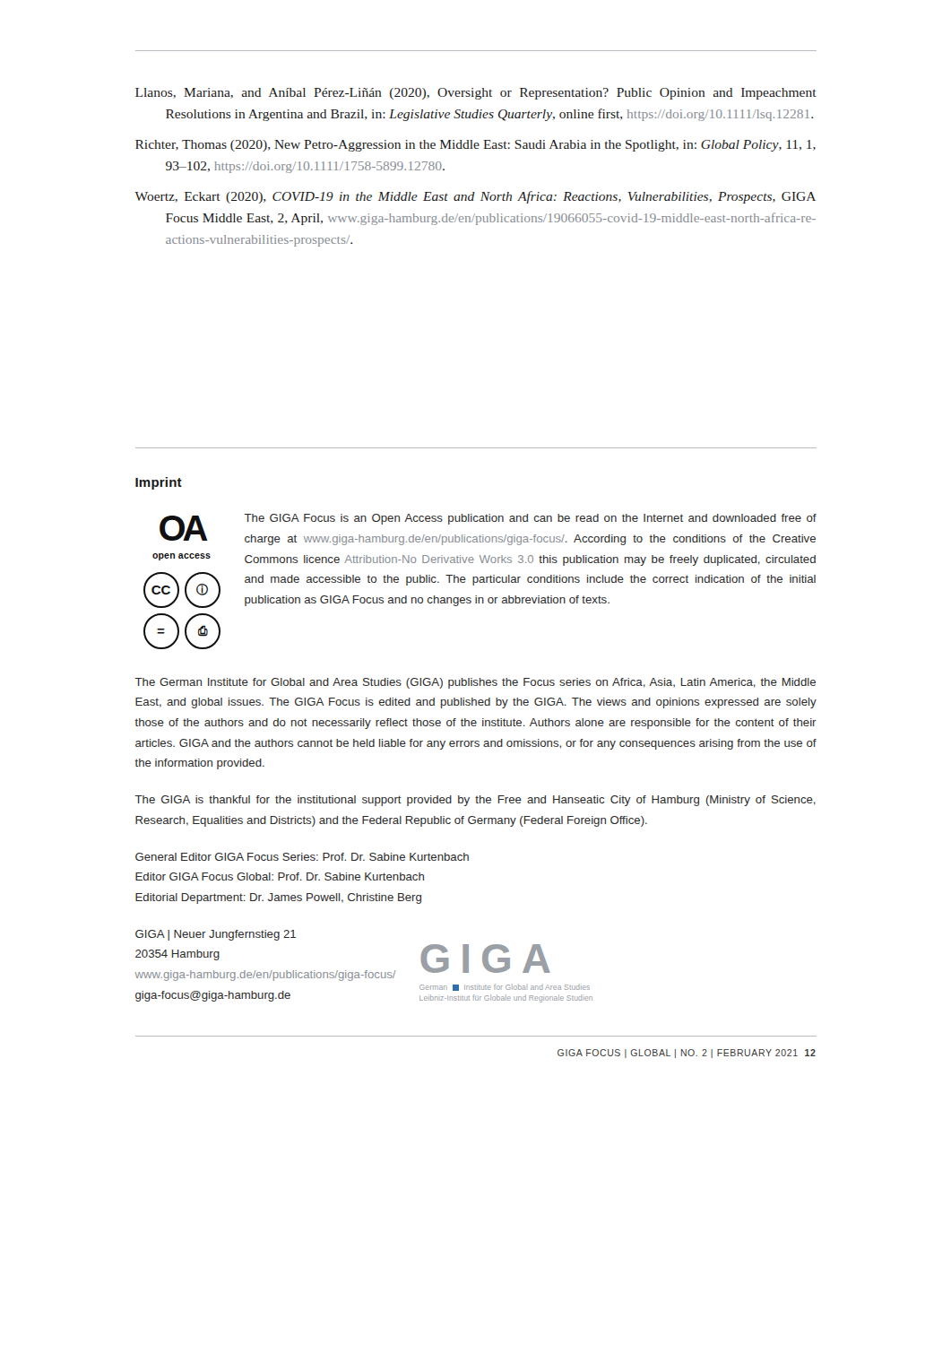Llanos, Mariana, and Aníbal Pérez-Liñán (2020), Oversight or Representation? Public Opinion and Impeachment Resolutions in Argentina and Brazil, in: Legislative Studies Quarterly, online first, https://doi.org/10.1111/lsq.12281.
Richter, Thomas (2020), New Petro-Aggression in the Middle East: Saudi Arabia in the Spotlight, in: Global Policy, 11, 1, 93–102, https://doi.org/10.1111/1758-5899.12780.
Woertz, Eckart (2020), COVID-19 in the Middle East and North Africa: Reactions, Vulnerabilities, Prospects, GIGA Focus Middle East, 2, April, www.giga-hamburg.de/en/publications/19066055-covid-19-middle-east-north-africa-reactions-vulnerabilities-prospects/.
Imprint
OA
open access
CC
ⓘ
=
⎙
The GIGA Focus is an Open Access publication and can be read on the Internet and downloaded free of charge at www.giga-hamburg.de/en/publications/giga-focus/. According to the conditions of the Creative Commons licence Attribution-No Derivative Works 3.0 this publication may be freely duplicated, circulated and made accessible to the public. The particular conditions include the correct indication of the initial publication as GIGA Focus and no changes in or abbreviation of texts.
The German Institute for Global and Area Studies (GIGA) publishes the Focus series on Africa, Asia, Latin America, the Middle East, and global issues. The GIGA Focus is edited and published by the GIGA. The views and opinions expressed are solely those of the authors and do not necessarily reflect those of the institute. Authors alone are responsible for the content of their articles. GIGA and the authors cannot be held liable for any errors and omissions, or for any consequences arising from the use of the information provided.
The GIGA is thankful for the institutional support provided by the Free and Hanseatic City of Hamburg (Ministry of Science, Research, Equalities and Districts) and the Federal Republic of Germany (Federal Foreign Office).
General Editor GIGA Focus Series: Prof. Dr. Sabine Kurtenbach
Editor GIGA Focus Global: Prof. Dr. Sabine Kurtenbach
Editorial Department: Dr. James Powell, Christine Berg
GIGA | Neuer Jungfernstieg 21
20354 Hamburg
www.giga-hamburg.de/en/publications/giga-focus/
giga-focus@giga-hamburg.de
GIGA
German Institute for Global and Area Studies
Leibniz-Institut für Globale und Regionale Studien
GIGA FOCUS | GLOBAL | NO. 2 | FEBRUARY 2021 12